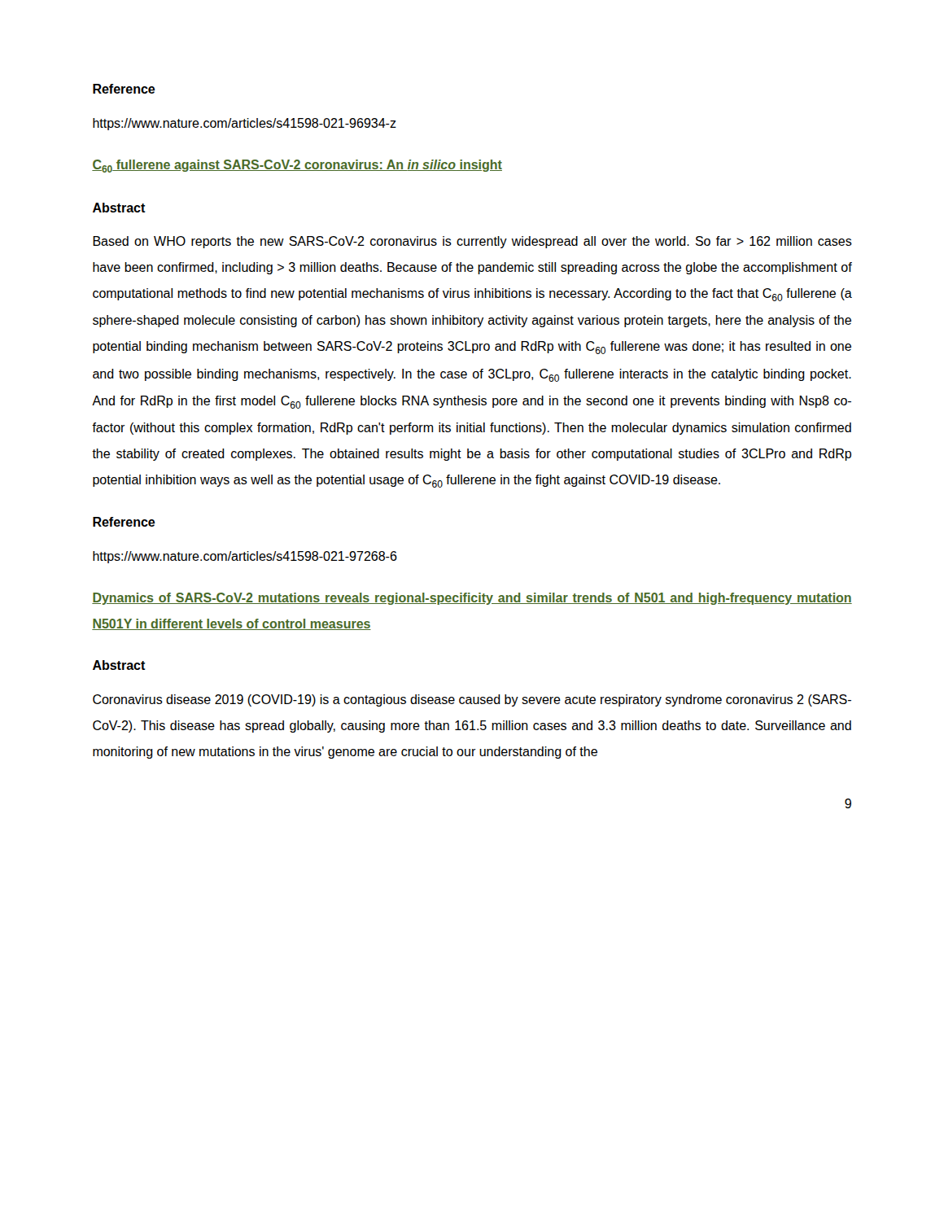Reference
https://www.nature.com/articles/s41598-021-96934-z
C60 fullerene against SARS-CoV-2 coronavirus: An in silico insight
Abstract
Based on WHO reports the new SARS-CoV-2 coronavirus is currently widespread all over the world. So far > 162 million cases have been confirmed, including > 3 million deaths. Because of the pandemic still spreading across the globe the accomplishment of computational methods to find new potential mechanisms of virus inhibitions is necessary. According to the fact that C60 fullerene (a sphere-shaped molecule consisting of carbon) has shown inhibitory activity against various protein targets, here the analysis of the potential binding mechanism between SARS-CoV-2 proteins 3CLpro and RdRp with C60 fullerene was done; it has resulted in one and two possible binding mechanisms, respectively. In the case of 3CLpro, C60 fullerene interacts in the catalytic binding pocket. And for RdRp in the first model C60 fullerene blocks RNA synthesis pore and in the second one it prevents binding with Nsp8 co-factor (without this complex formation, RdRp can't perform its initial functions). Then the molecular dynamics simulation confirmed the stability of created complexes. The obtained results might be a basis for other computational studies of 3CLPro and RdRp potential inhibition ways as well as the potential usage of C60 fullerene in the fight against COVID-19 disease.
Reference
https://www.nature.com/articles/s41598-021-97268-6
Dynamics of SARS-CoV-2 mutations reveals regional-specificity and similar trends of N501 and high-frequency mutation N501Y in different levels of control measures
Abstract
Coronavirus disease 2019 (COVID-19) is a contagious disease caused by severe acute respiratory syndrome coronavirus 2 (SARS-CoV-2). This disease has spread globally, causing more than 161.5 million cases and 3.3 million deaths to date. Surveillance and monitoring of new mutations in the virus' genome are crucial to our understanding of the
9